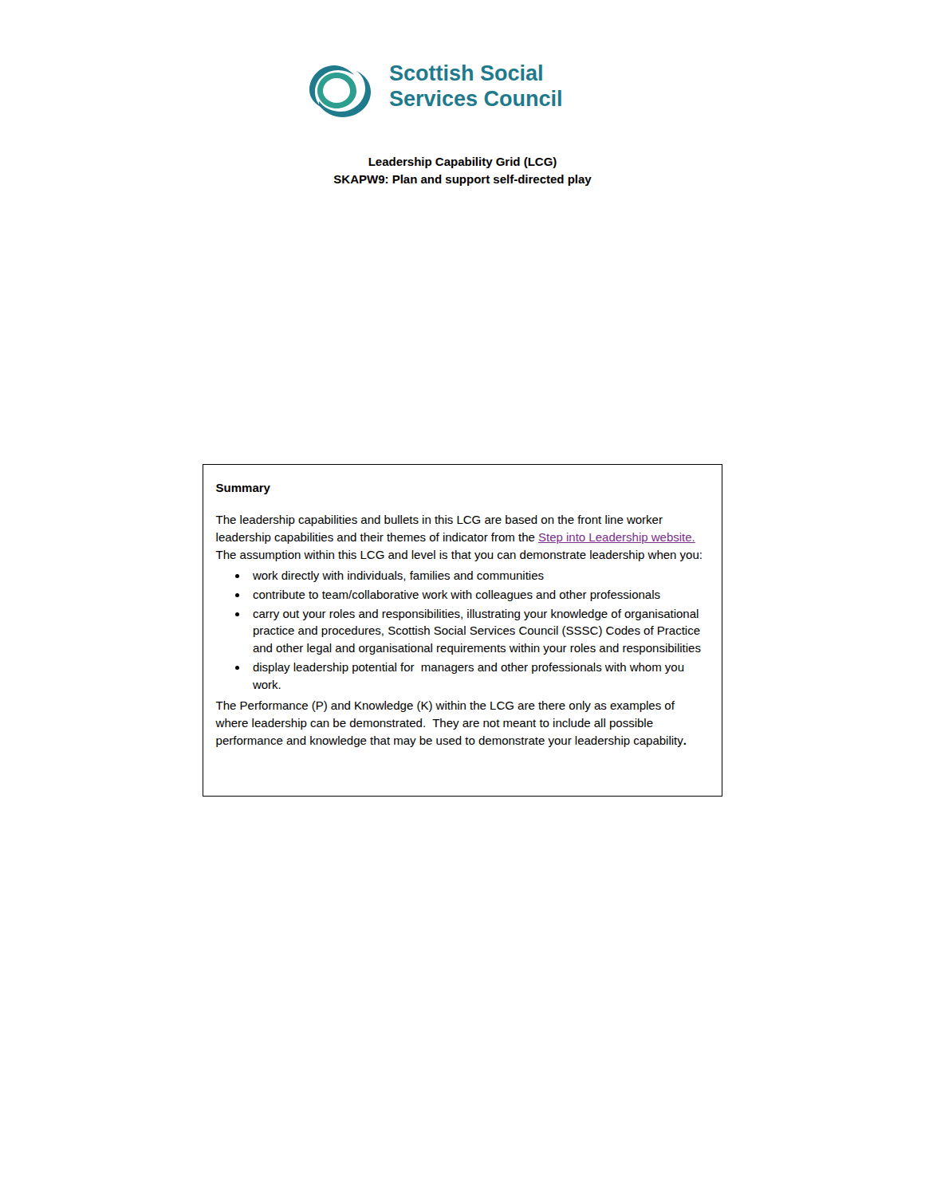Scottish Social Services Council
Leadership Capability Grid (LCG) SKAPW9: Plan and support self-directed play
Summary
The leadership capabilities and bullets in this LCG are based on the front line worker leadership capabilities and their themes of indicator from the Step into Leadership website. The assumption within this LCG and level is that you can demonstrate leadership when you:
work directly with individuals, families and communities
contribute to team/collaborative work with colleagues and other professionals
carry out your roles and responsibilities, illustrating your knowledge of organisational practice and procedures, Scottish Social Services Council (SSSC) Codes of Practice and other legal and organisational requirements within your roles and responsibilities
display leadership potential for managers and other professionals with whom you work.
The Performance (P) and Knowledge (K) within the LCG are there only as examples of where leadership can be demonstrated. They are not meant to include all possible performance and knowledge that may be used to demonstrate your leadership capability.